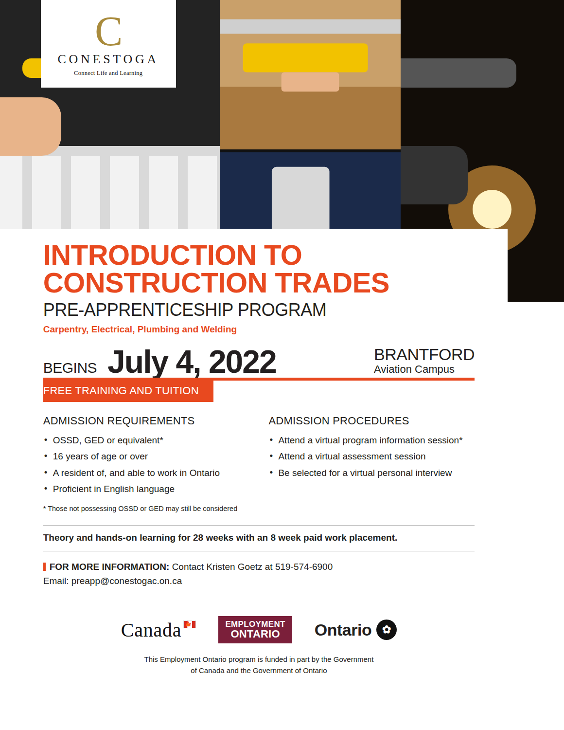C
CONESTOGA
Connect Life and Learning
INTRODUCTION TO
CONSTRUCTION TRADES
PRE-APPRENTICESHIP PROGRAM
Carpentry, Electrical, Plumbing and Welding
BEGINS July 4, 2022
BRANTFORD Aviation Campus
FREE TRAINING AND TUITION
ADMISSION REQUIREMENTS
OSSD, GED or equivalent*
16 years of age or over
A resident of, and able to work in Ontario
Proficient in English language
* Those not possessing OSSD or GED may still be considered
ADMISSION PROCEDURES
Attend a virtual program information session*
Attend a virtual assessment session
Be selected for a virtual personal interview
Theory and hands-on learning for 28 weeks with an 8 week paid work placement.
FOR MORE INFORMATION: Contact Kristen Goetz at 519-574-6900
Email: preapp@conestogac.on.ca
Canada 🍁
EMPLOYMENT ONTARIO
Ontario ✿
This Employment Ontario program is funded in part by the Government
of Canada and the Government of Ontario